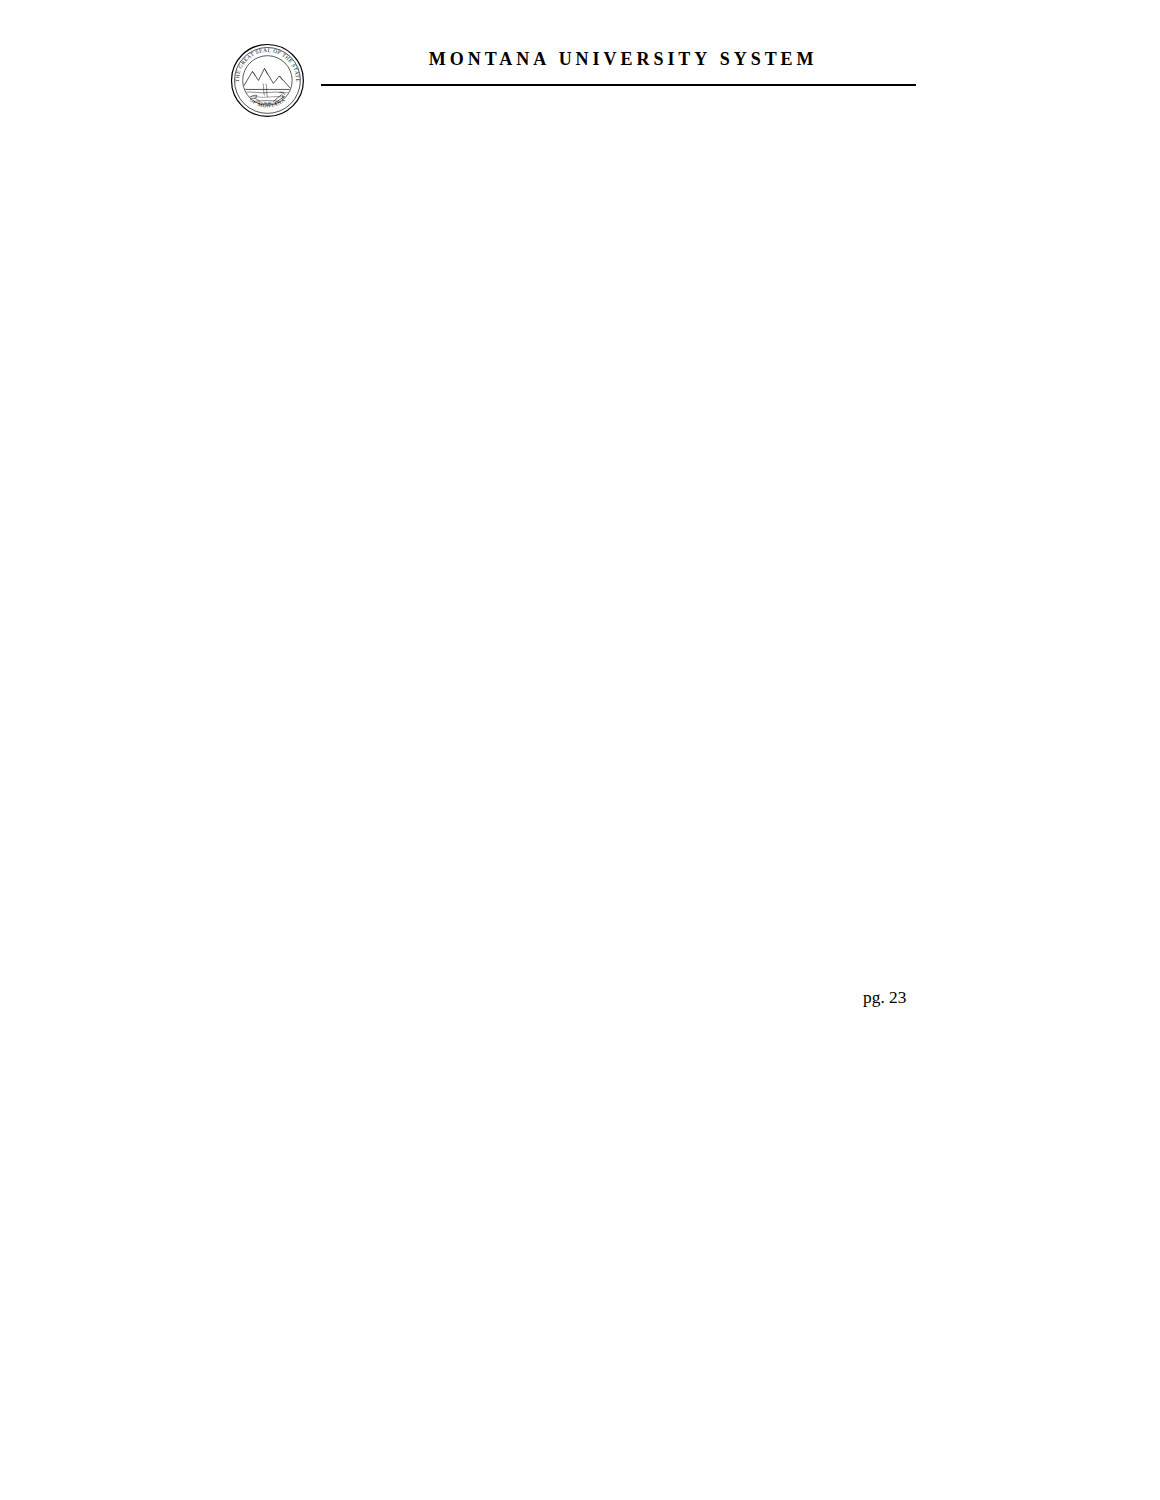THE GREAT SEAL OF THE STATE OF MONTANA ORO Y PLATA
MONTANA UNIVERSITY SYSTEM
pg. 23